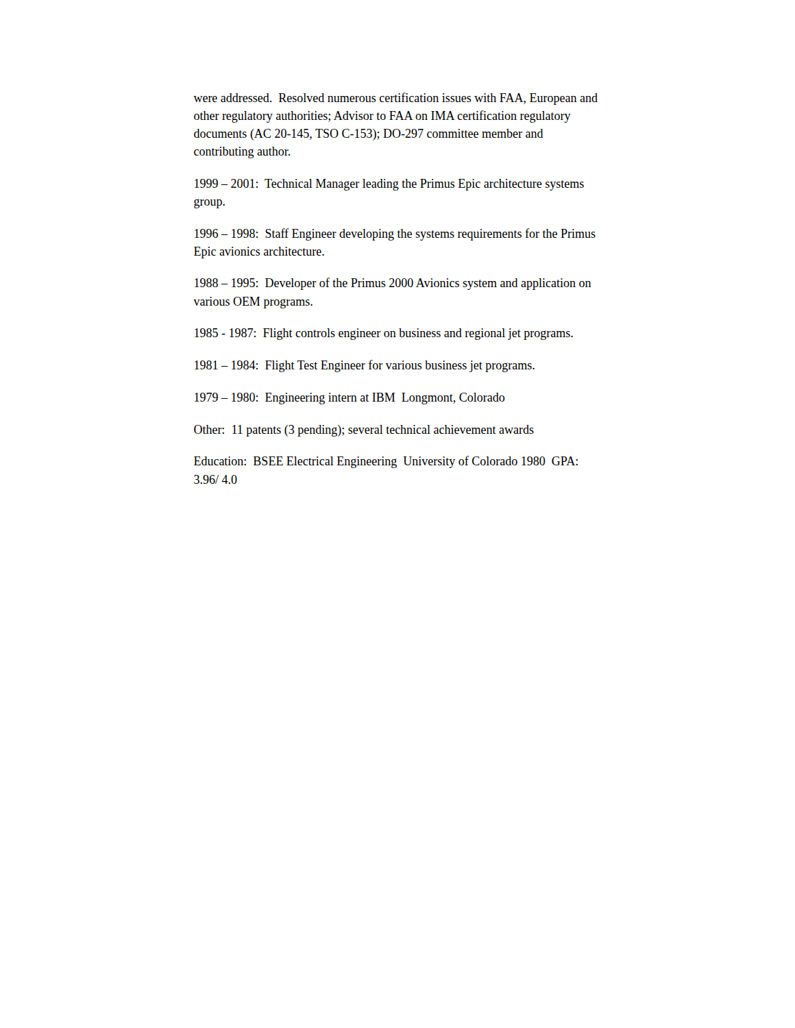were addressed. Resolved numerous certification issues with FAA, European and other regulatory authorities; Advisor to FAA on IMA certification regulatory documents (AC 20-145, TSO C-153); DO-297 committee member and contributing author.
1999 – 2001: Technical Manager leading the Primus Epic architecture systems group.
1996 – 1998: Staff Engineer developing the systems requirements for the Primus Epic avionics architecture.
1988 – 1995: Developer of the Primus 2000 Avionics system and application on various OEM programs.
1985 - 1987: Flight controls engineer on business and regional jet programs.
1981 – 1984: Flight Test Engineer for various business jet programs.
1979 – 1980: Engineering intern at IBM Longmont, Colorado
Other: 11 patents (3 pending); several technical achievement awards
Education: BSEE Electrical Engineering University of Colorado 1980 GPA: 3.96/ 4.0